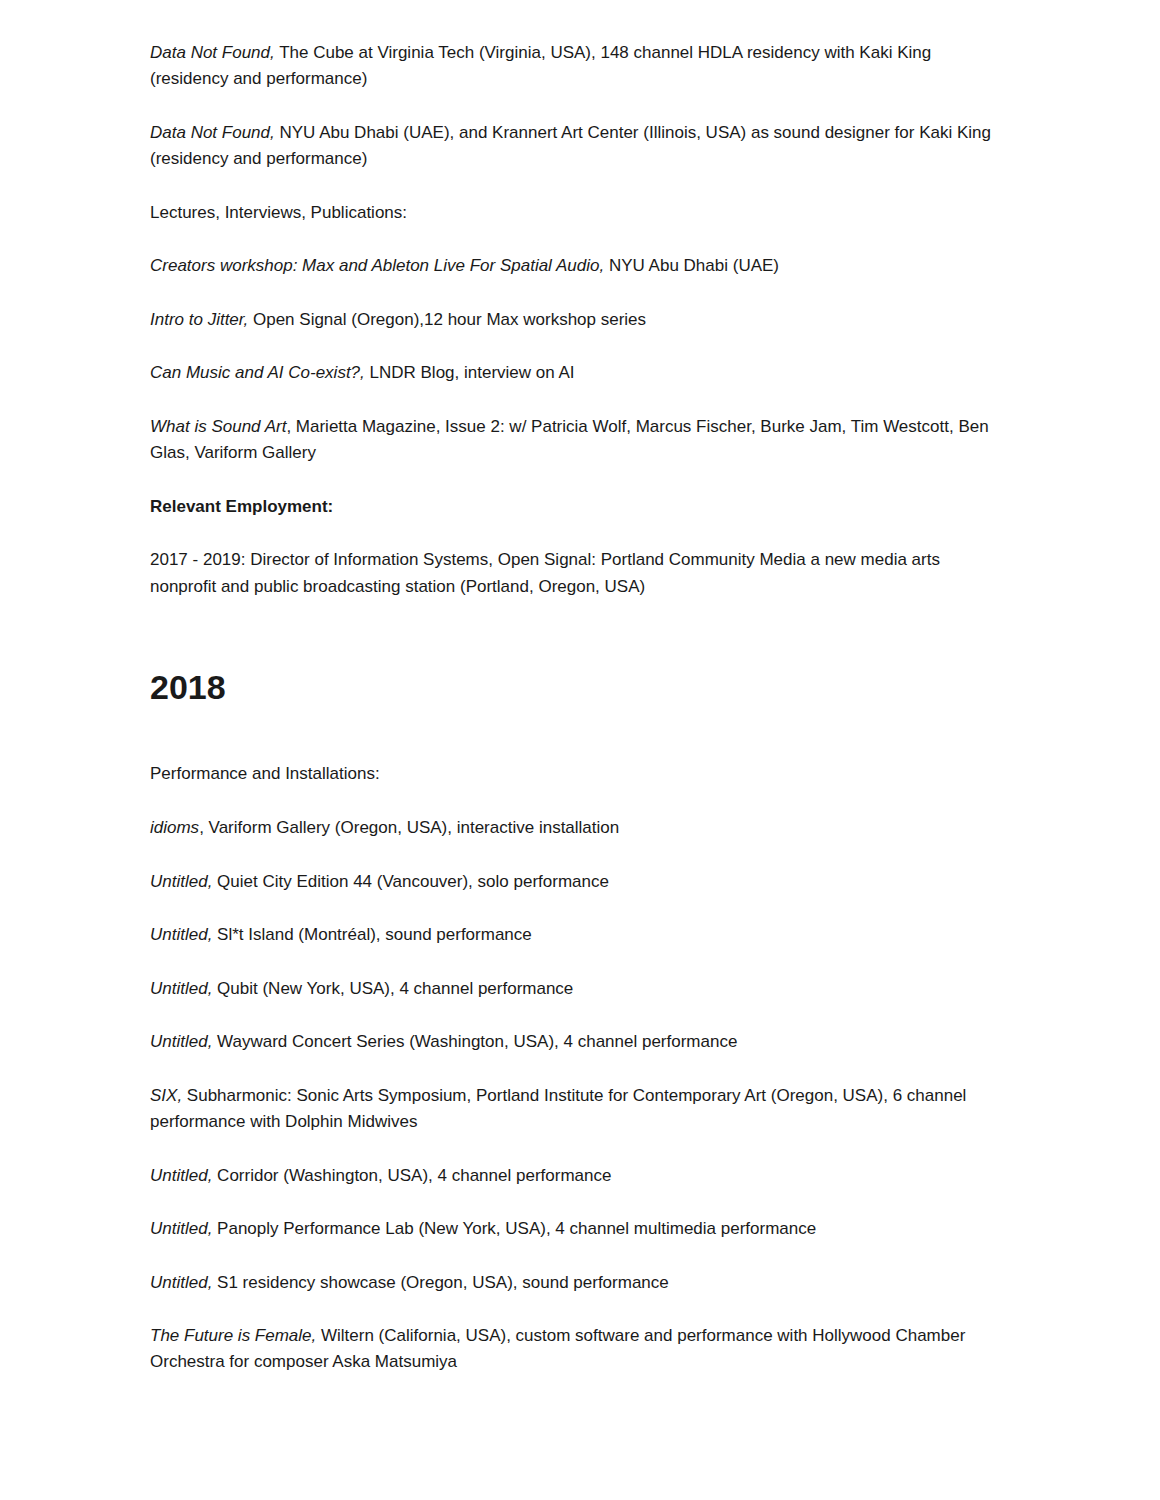Data Not Found, The Cube at Virginia Tech (Virginia, USA), 148 channel HDLA residency with Kaki King (residency and performance)
Data Not Found, NYU Abu Dhabi (UAE), and Krannert Art Center (Illinois, USA) as sound designer for Kaki King (residency and performance)
Lectures, Interviews, Publications:
Creators workshop: Max and Ableton Live For Spatial Audio, NYU Abu Dhabi (UAE)
Intro to Jitter, Open Signal (Oregon),12 hour Max workshop series
Can Music and AI Co-exist?, LNDR Blog, interview on AI
What is Sound Art, Marietta Magazine, Issue 2: w/ Patricia Wolf, Marcus Fischer, Burke Jam, Tim Westcott, Ben Glas, Variform Gallery
Relevant Employment:
2017 - 2019: Director of Information Systems, Open Signal: Portland Community Media a new media arts nonprofit and public broadcasting station (Portland, Oregon, USA)
2018
Performance and Installations:
idioms, Variform Gallery (Oregon, USA), interactive installation
Untitled, Quiet City Edition 44 (Vancouver), solo performance
Untitled, Sl*t Island (Montréal), sound performance
Untitled, Qubit (New York, USA), 4 channel performance
Untitled, Wayward Concert Series (Washington, USA), 4 channel performance
SIX, Subharmonic: Sonic Arts Symposium, Portland Institute for Contemporary Art (Oregon, USA), 6 channel performance with Dolphin Midwives
Untitled, Corridor (Washington, USA), 4 channel performance
Untitled, Panoply Performance Lab (New York, USA), 4 channel multimedia performance
Untitled, S1 residency showcase (Oregon, USA), sound performance
The Future is Female, Wiltern (California, USA), custom software and performance with Hollywood Chamber Orchestra for composer Aska Matsumiya